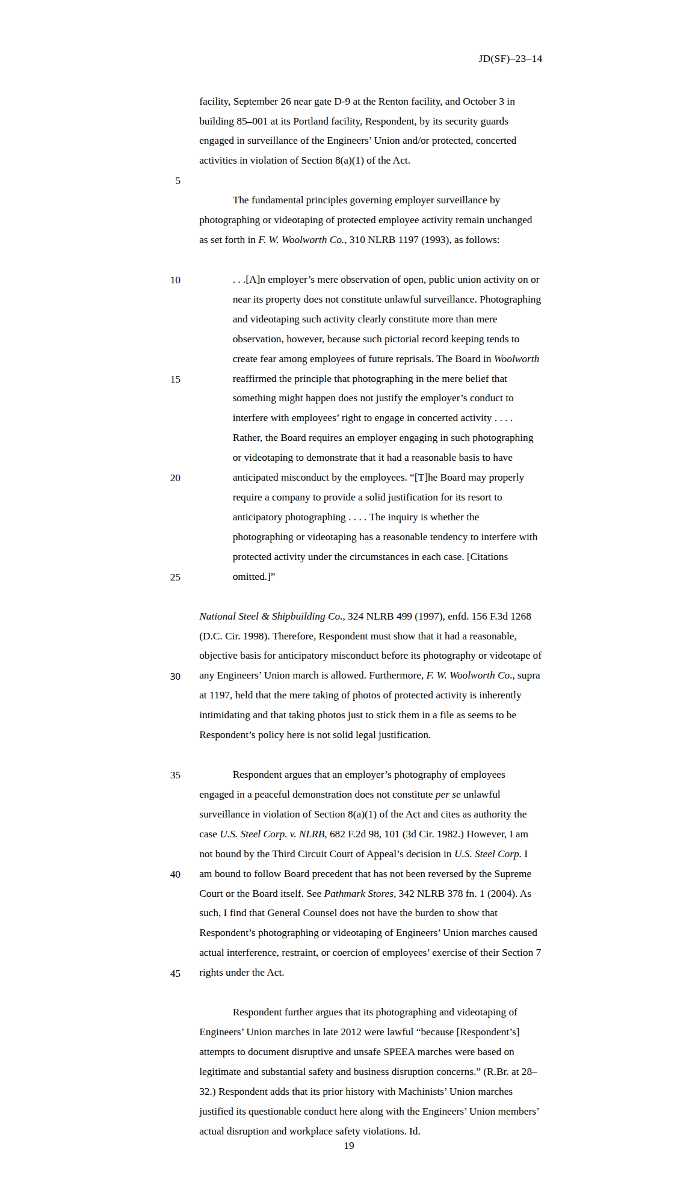JD(SF)–23–14
5 10 15 20 25 30 35 40 45
facility, September 26 near gate D-9 at the Renton facility, and October 3 in building 85–001 at its Portland facility, Respondent, by its security guards engaged in surveillance of the Engineers’ Union and/or protected, concerted activities in violation of Section 8(a)(1) of the Act.
The fundamental principles governing employer surveillance by photographing or videotaping of protected employee activity remain unchanged as set forth in F. W. Woolworth Co., 310 NLRB 1197 (1993), as follows:
. . .[A]n employer’s mere observation of open, public union activity on or near its property does not constitute unlawful surveillance. Photographing and videotaping such activity clearly constitute more than mere observation, however, because such pictorial record keeping tends to create fear among employees of future reprisals. The Board in Woolworth reaffirmed the principle that photographing in the mere belief that something might happen does not justify the employer’s conduct to interfere with employees’ right to engage in concerted activity . . . . Rather, the Board requires an employer engaging in such photographing or videotaping to demonstrate that it had a reasonable basis to have anticipated misconduct by the employees. “[T]he Board may properly require a company to provide a solid justification for its resort to anticipatory photographing . . . . The inquiry is whether the photographing or videotaping has a reasonable tendency to interfere with protected activity under the circumstances in each case. [Citations omitted.]”
National Steel & Shipbuilding Co., 324 NLRB 499 (1997), enfd. 156 F.3d 1268 (D.C. Cir. 1998). Therefore, Respondent must show that it had a reasonable, objective basis for anticipatory misconduct before its photography or videotape of any Engineers’ Union march is allowed. Furthermore, F. W. Woolworth Co., supra at 1197, held that the mere taking of photos of protected activity is inherently intimidating and that taking photos just to stick them in a file as seems to be Respondent’s policy here is not solid legal justification.
Respondent argues that an employer’s photography of employees engaged in a peaceful demonstration does not constitute per se unlawful surveillance in violation of Section 8(a)(1) of the Act and cites as authority the case U.S. Steel Corp. v. NLRB, 682 F.2d 98, 101 (3d Cir. 1982.) However, I am not bound by the Third Circuit Court of Appeal’s decision in U.S. Steel Corp. I am bound to follow Board precedent that has not been reversed by the Supreme Court or the Board itself. See Pathmark Stores, 342 NLRB 378 fn. 1 (2004). As such, I find that General Counsel does not have the burden to show that Respondent’s photographing or videotaping of Engineers’ Union marches caused actual interference, restraint, or coercion of employees’ exercise of their Section 7 rights under the Act.
Respondent further argues that its photographing and videotaping of Engineers’ Union marches in late 2012 were lawful “because [Respondent’s] attempts to document disruptive and unsafe SPEEA marches were based on legitimate and substantial safety and business disruption concerns.” (R.Br. at 28–32.) Respondent adds that its prior history with Machinists’ Union marches justified its questionable conduct here along with the Engineers’ Union members’ actual disruption and workplace safety violations. Id.
19